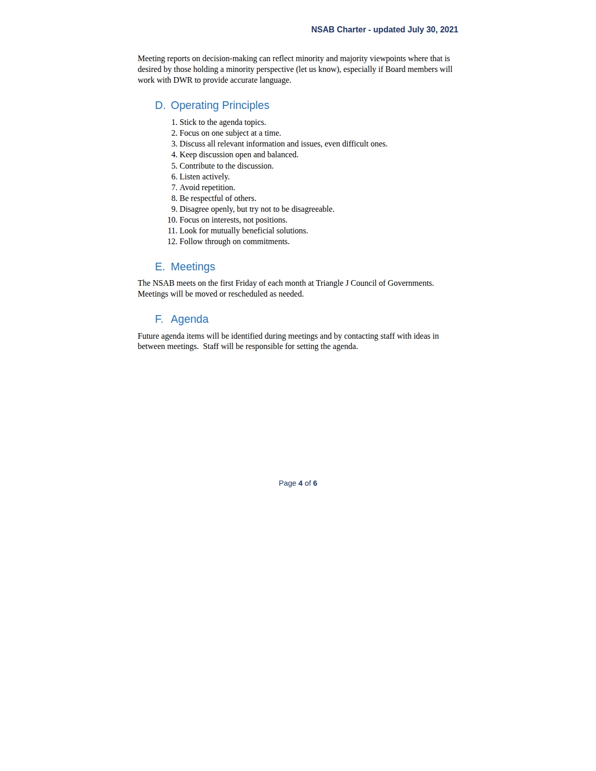NSAB Charter - updated July 30, 2021
Meeting reports on decision-making can reflect minority and majority viewpoints where that is desired by those holding a minority perspective (let us know), especially if Board members will work with DWR to provide accurate language.
D. Operating Principles
Stick to the agenda topics.
Focus on one subject at a time.
Discuss all relevant information and issues, even difficult ones.
Keep discussion open and balanced.
Contribute to the discussion.
Listen actively.
Avoid repetition.
Be respectful of others.
Disagree openly, but try not to be disagreeable.
Focus on interests, not positions.
Look for mutually beneficial solutions.
Follow through on commitments.
E. Meetings
The NSAB meets on the first Friday of each month at Triangle J Council of Governments. Meetings will be moved or rescheduled as needed.
F. Agenda
Future agenda items will be identified during meetings and by contacting staff with ideas in between meetings. Staff will be responsible for setting the agenda.
Page 4 of 6